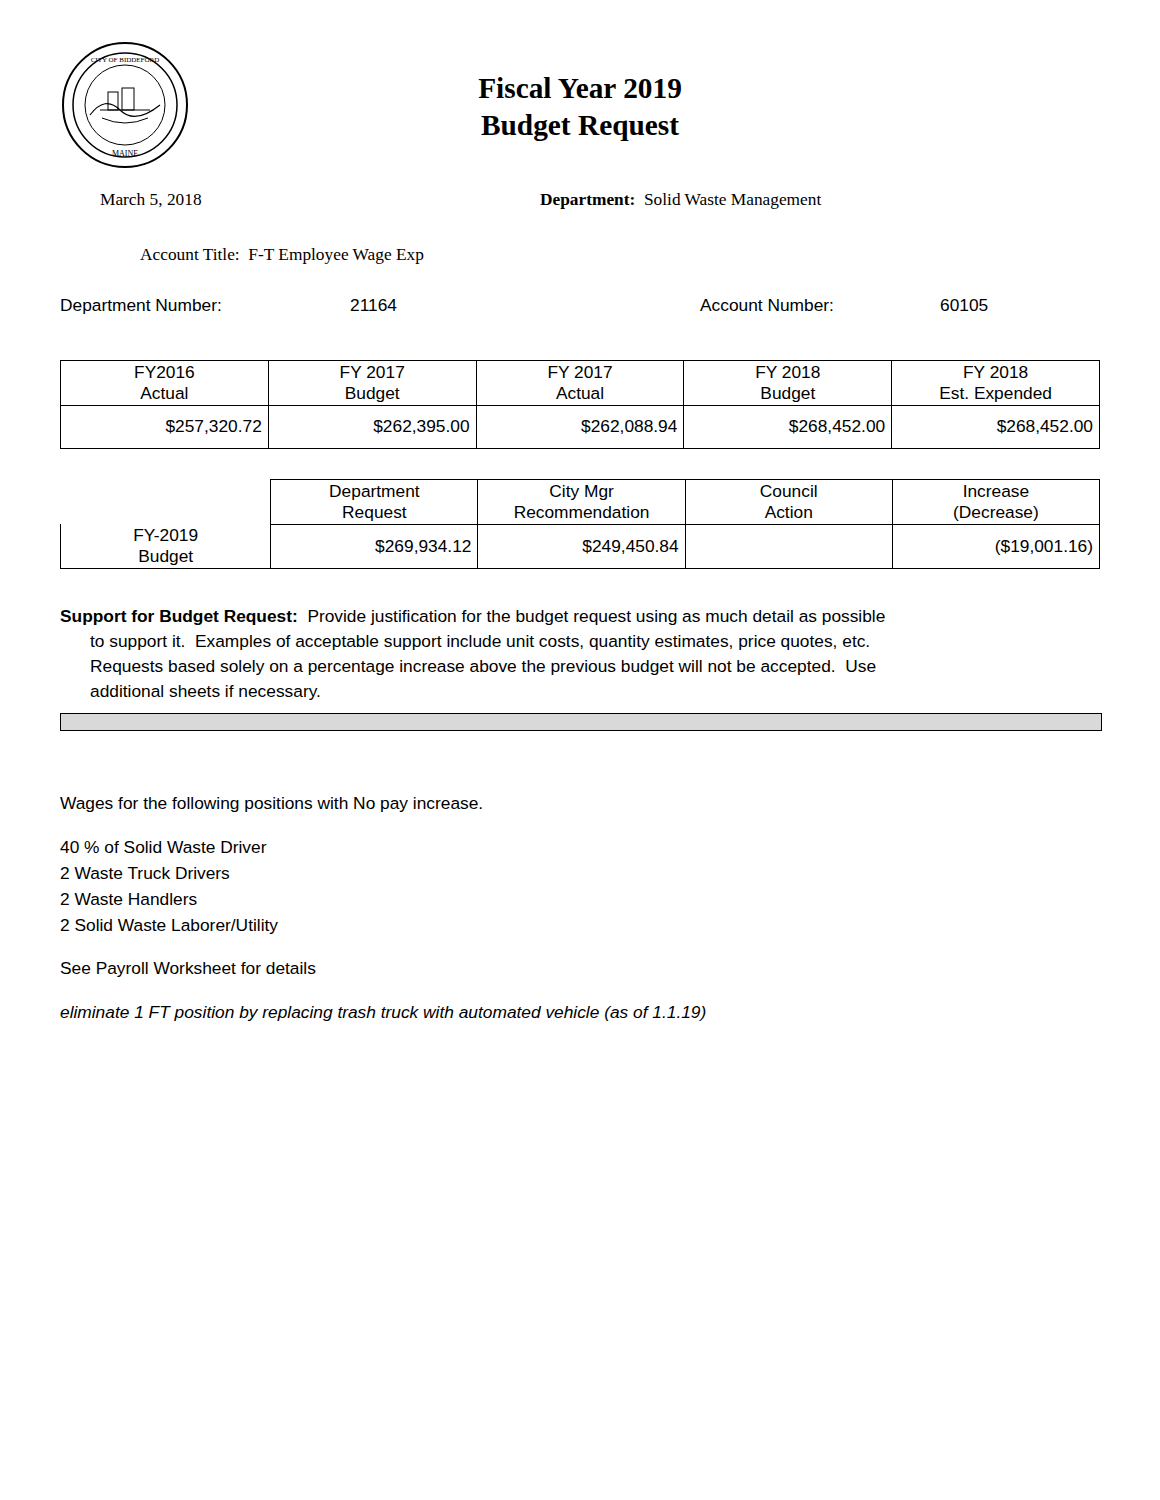CITY OF BIDDEFORD MAINE
Fiscal Year 2019
Budget Request
March 5, 2018
Department: Solid Waste Management
Account Title: F-T Employee Wage Exp
Department Number:
21164
Account Number:
60105
| FY2016 Actual | FY 2017 Budget | FY 2017 Actual | FY 2018 Budget | FY 2018 Est. Expended |
| $257,320.72 | $262,395.00 | $262,088.94 | $268,452.00 | $268,452.00 |
| | Department Request | City Mgr Recommendation | Council Action | Increase (Decrease) |
| FY-2019 Budget | $269,934.12 | $249,450.84 | | ($19,001.16) |
Support for Budget Request: Provide justification for the budget request using as much detail as possible
to support it. Examples of acceptable support include unit costs, quantity estimates, price quotes, etc.
Requests based solely on a percentage increase above the previous budget will not be accepted. Use
additional sheets if necessary.
Wages for the following positions with No pay increase.
40 % of Solid Waste Driver
2 Waste Truck Drivers
2 Waste Handlers
2 Solid Waste Laborer/Utility
See Payroll Worksheet for details
eliminate 1 FT position by replacing trash truck with automated vehicle (as of 1.1.19)